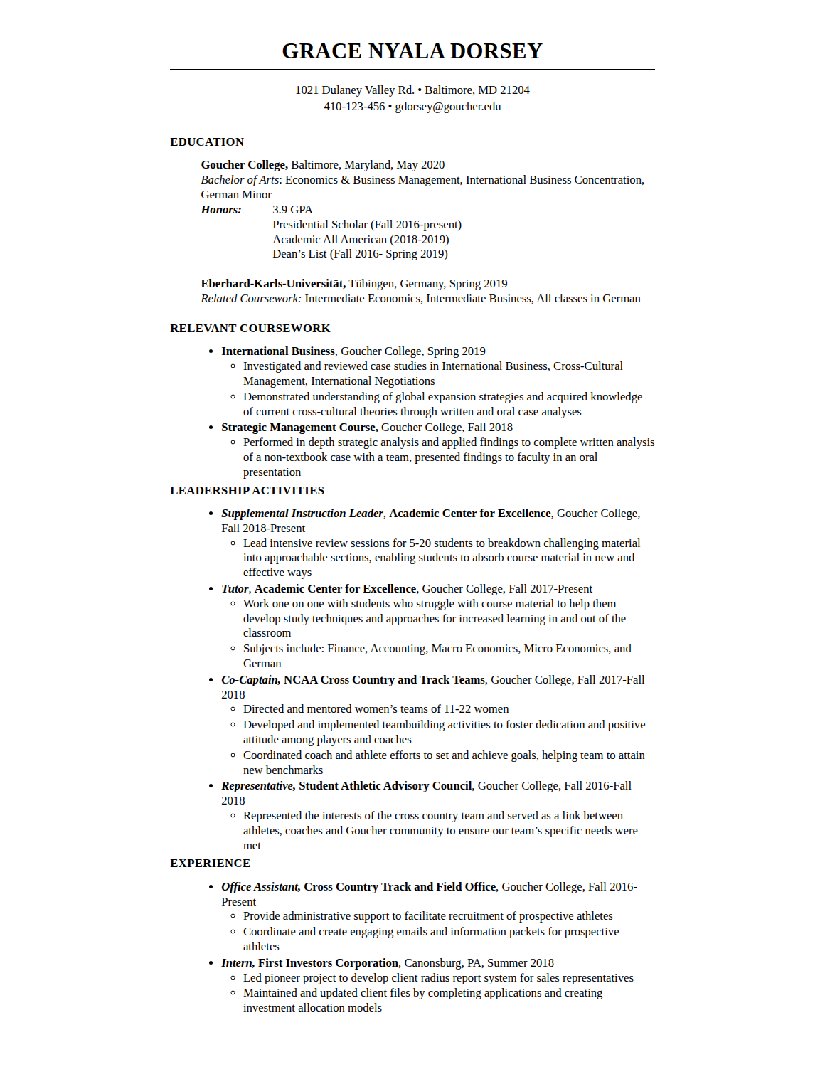Grace Nyala Dorsey
1021 Dulaney Valley Rd. • Baltimore, MD 21204
410-123-456 • gdorsey@goucher.edu
Education
Goucher College, Baltimore, Maryland, May 2020
Bachelor of Arts: Economics & Business Management, International Business Concentration, German Minor
| Honors: | 3.9 GPA |
| | Presidential Scholar (Fall 2016-present) |
| | Academic All American (2018-2019) |
| | Dean’s List (Fall 2016- Spring 2019) |
Eberhard-Karls-Universität, Tübingen, Germany, Spring 2019
Related Coursework: Intermediate Economics, Intermediate Business, All classes in German
Relevant Coursework
International Business, Goucher College, Spring 2019
Investigated and reviewed case studies in International Business, Cross-Cultural Management, International Negotiations
Demonstrated understanding of global expansion strategies and acquired knowledge of current cross-cultural theories through written and oral case analyses
Strategic Management Course, Goucher College, Fall 2018
Performed in depth strategic analysis and applied findings to complete written analysis of a non-textbook case with a team, presented findings to faculty in an oral presentation
Leadership Activities
Supplemental Instruction Leader, Academic Center for Excellence, Goucher College, Fall 2018-Present
Lead intensive review sessions for 5-20 students to breakdown challenging material into approachable sections, enabling students to absorb course material in new and effective ways
Tutor, Academic Center for Excellence, Goucher College, Fall 2017-Present
Work one on one with students who struggle with course material to help them develop study techniques and approaches for increased learning in and out of the classroom
Subjects include: Finance, Accounting, Macro Economics, Micro Economics, and German
Co-Captain, NCAA Cross Country and Track Teams, Goucher College, Fall 2017-Fall 2018
Directed and mentored women’s teams of 11-22 women
Developed and implemented teambuilding activities to foster dedication and positive attitude among players and coaches
Coordinated coach and athlete efforts to set and achieve goals, helping team to attain new benchmarks
Representative, Student Athletic Advisory Council, Goucher College, Fall 2016-Fall 2018
Represented the interests of the cross country team and served as a link between athletes, coaches and Goucher community to ensure our team’s specific needs were met
Experience
Office Assistant, Cross Country Track and Field Office, Goucher College, Fall 2016-Present
Provide administrative support to facilitate recruitment of prospective athletes
Coordinate and create engaging emails and information packets for prospective athletes
Intern, First Investors Corporation, Canonsburg, PA, Summer 2018
Led pioneer project to develop client radius report system for sales representatives
Maintained and updated client files by completing applications and creating investment allocation models